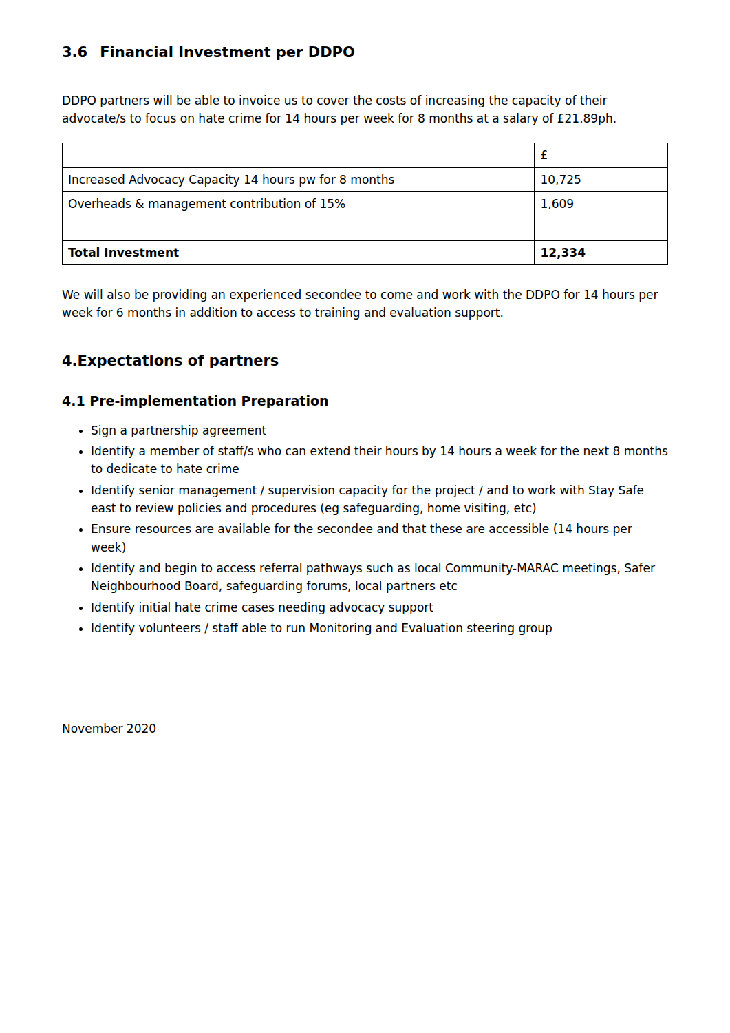3.6 Financial Investment per DDPO
DDPO partners will be able to invoice us to cover the costs of increasing the capacity of their advocate/s to focus on hate crime for 14 hours per week for 8 months at a salary of £21.89ph.
| | £ |
| Increased Advocacy Capacity 14 hours pw for 8 months | 10,725 |
| Overheads & management contribution of 15% | 1,609 |
| Total Investment | 12,334 |
We will also be providing an experienced secondee to come and work with the DDPO for 14 hours per week for 6 months in addition to access to training and evaluation support.
4. Expectations of partners
4.1 Pre-implementation Preparation
Sign a partnership agreement
Identify a member of staff/s who can extend their hours by 14 hours a week for the next 8 months to dedicate to hate crime
Identify senior management / supervision capacity for the project / and to work with Stay Safe east to review policies and procedures (eg safeguarding, home visiting, etc)
Ensure resources are available for the secondee and that these are accessible (14 hours per week)
Identify and begin to access referral pathways such as local Community-MARAC meetings, Safer Neighbourhood Board, safeguarding forums, local partners etc
Identify initial hate crime cases needing advocacy support
Identify volunteers / staff able to run Monitoring and Evaluation steering group
November 2020